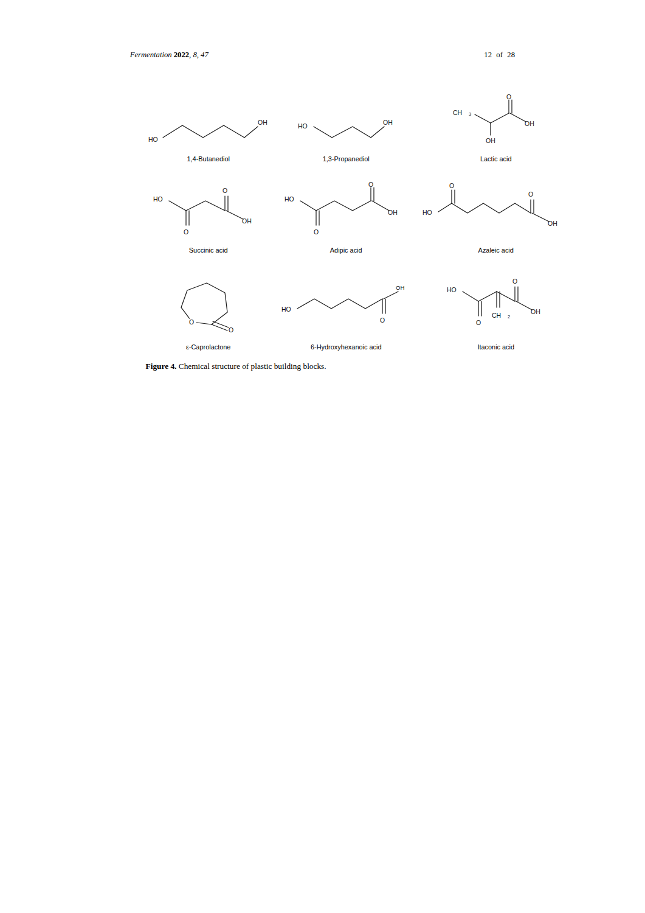Fermentation 2022, 8, 47
12 of 28
HO OH
1,4-Butanediol
HO OH
1,3-Propanediol
CH 3 O OH OH
Lactic acid
HO O O OH
Succinic acid
HO O O OH
Adipic acid
HO O O OH
Azaleic acid
O O
ε-Caprolactone
HO O OH
6-Hydroxyhexanoic acid
HO O O OH CH 2
Itaconic acid
Figure 4. Chemical structure of plastic building blocks.